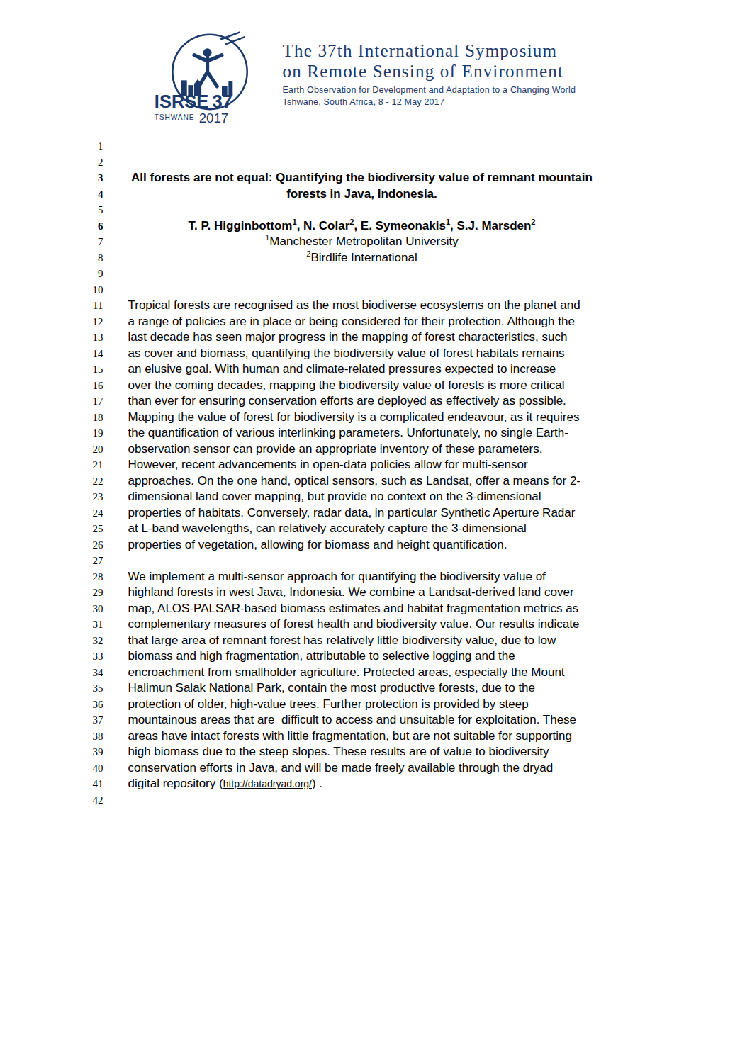ISRSE 37 TSHWANE 2017
The 37th International Symposium
on Remote Sensing of Environment
Earth Observation for Development and Adaptation to a Changing World
Tshwane, South Africa, 8 - 12 May 2017
All forests are not equal: Quantifying the biodiversity value of remnant mountain
forests in Java, Indonesia.
T. P. Higginbottom1, N. Colar2, E. Symeonakis1, S.J. Marsden2
1Manchester Metropolitan University
2Birdlife International
Tropical forests are recognised as the most biodiverse ecosystems on the planet and
a range of policies are in place or being considered for their protection. Although the
last decade has seen major progress in the mapping of forest characteristics, such
as cover and biomass, quantifying the biodiversity value of forest habitats remains
an elusive goal. With human and climate-related pressures expected to increase
over the coming decades, mapping the biodiversity value of forests is more critical
than ever for ensuring conservation efforts are deployed as effectively as possible.
Mapping the value of forest for biodiversity is a complicated endeavour, as it requires
the quantification of various interlinking parameters. Unfortunately, no single Earth-
observation sensor can provide an appropriate inventory of these parameters.
However, recent advancements in open-data policies allow for multi-sensor
approaches. On the one hand, optical sensors, such as Landsat, offer a means for 2-
dimensional land cover mapping, but provide no context on the 3-dimensional
properties of habitats. Conversely, radar data, in particular Synthetic Aperture Radar
at L-band wavelengths, can relatively accurately capture the 3-dimensional
properties of vegetation, allowing for biomass and height quantification.
We implement a multi-sensor approach for quantifying the biodiversity value of
highland forests in west Java, Indonesia. We combine a Landsat-derived land cover
map, ALOS-PALSAR-based biomass estimates and habitat fragmentation metrics as
complementary measures of forest health and biodiversity value. Our results indicate
that large area of remnant forest has relatively little biodiversity value, due to low
biomass and high fragmentation, attributable to selective logging and the
encroachment from smallholder agriculture. Protected areas, especially the Mount
Halimun Salak National Park, contain the most productive forests, due to the
protection of older, high-value trees. Further protection is provided by steep
mountainous areas that are difficult to access and unsuitable for exploitation. These
areas have intact forests with little fragmentation, but are not suitable for supporting
high biomass due to the steep slopes. These results are of value to biodiversity
conservation efforts in Java, and will be made freely available through the dryad
digital repository (http://datadryad.org/) .